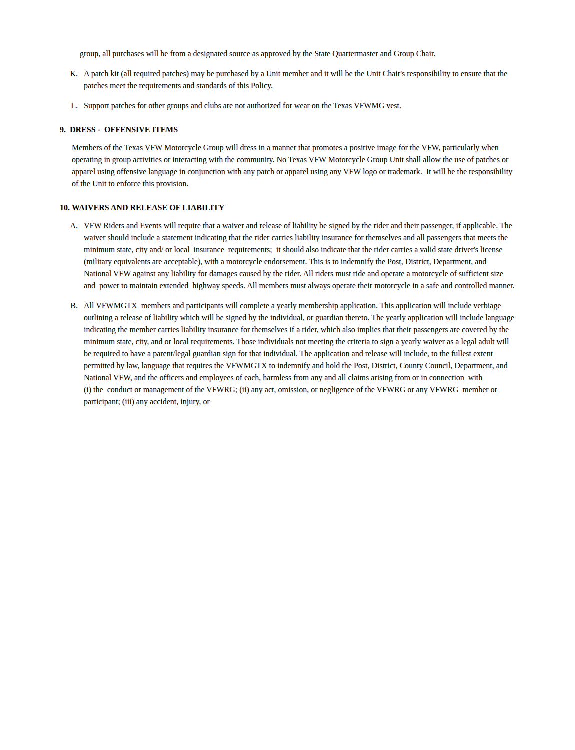group, all purchases will be from a designated source as approved by the State Quartermaster and Group Chair.
A patch kit (all required patches) may be purchased by a Unit member and it will be the Unit Chair's responsibility to ensure that the patches meet the requirements and standards of this Policy.
Support patches for other groups and clubs are not authorized for wear on the Texas VFWMG vest.
9. DRESS - OFFENSIVE ITEMS
Members of the Texas VFW Motorcycle Group will dress in a manner that promotes a positive image for the VFW, particularly when operating in group activities or interacting with the community. No Texas VFW Motorcycle Group Unit shall allow the use of patches or apparel using offensive language in conjunction with any patch or apparel using any VFW logo or trademark. It will be the responsibility of the Unit to enforce this provision.
10. WAIVERS AND RELEASE OF LIABILITY
VFW Riders and Events will require that a waiver and release of liability be signed by the rider and their passenger, if applicable. The waiver should include a statement indicating that the rider carries liability insurance for themselves and all passengers that meets the minimum state, city and/ or local insurance requirements; it should also indicate that the rider carries a valid state driver's license (military equivalents are acceptable), with a motorcycle endorsement. This is to indemnify the Post, District, Department, and National VFW against any liability for damages caused by the rider. All riders must ride and operate a motorcycle of sufficient size and power to maintain extended highway speeds. All members must always operate their motorcycle in a safe and controlled manner.
All VFWMGTX members and participants will complete a yearly membership application. This application will include verbiage outlining a release of liability which will be signed by the individual, or guardian thereto. The yearly application will include language indicating the member carries liability insurance for themselves if a rider, which also implies that their passengers are covered by the minimum state, city, and or local requirements. Those individuals not meeting the criteria to sign a yearly waiver as a legal adult will be required to have a parent/legal guardian sign for that individual. The application and release will include, to the fullest extent permitted by law, language that requires the VFWMGTX to indemnify and hold the Post, District, County Council, Department, and National VFW, and the officers and employees of each, harmless from any and all claims arising from or in connection with
(i) the conduct or management of the VFWRG; (ii) any act, omission, or negligence of the VFWRG or any VFWRG member or participant; (iii) any accident, injury, or